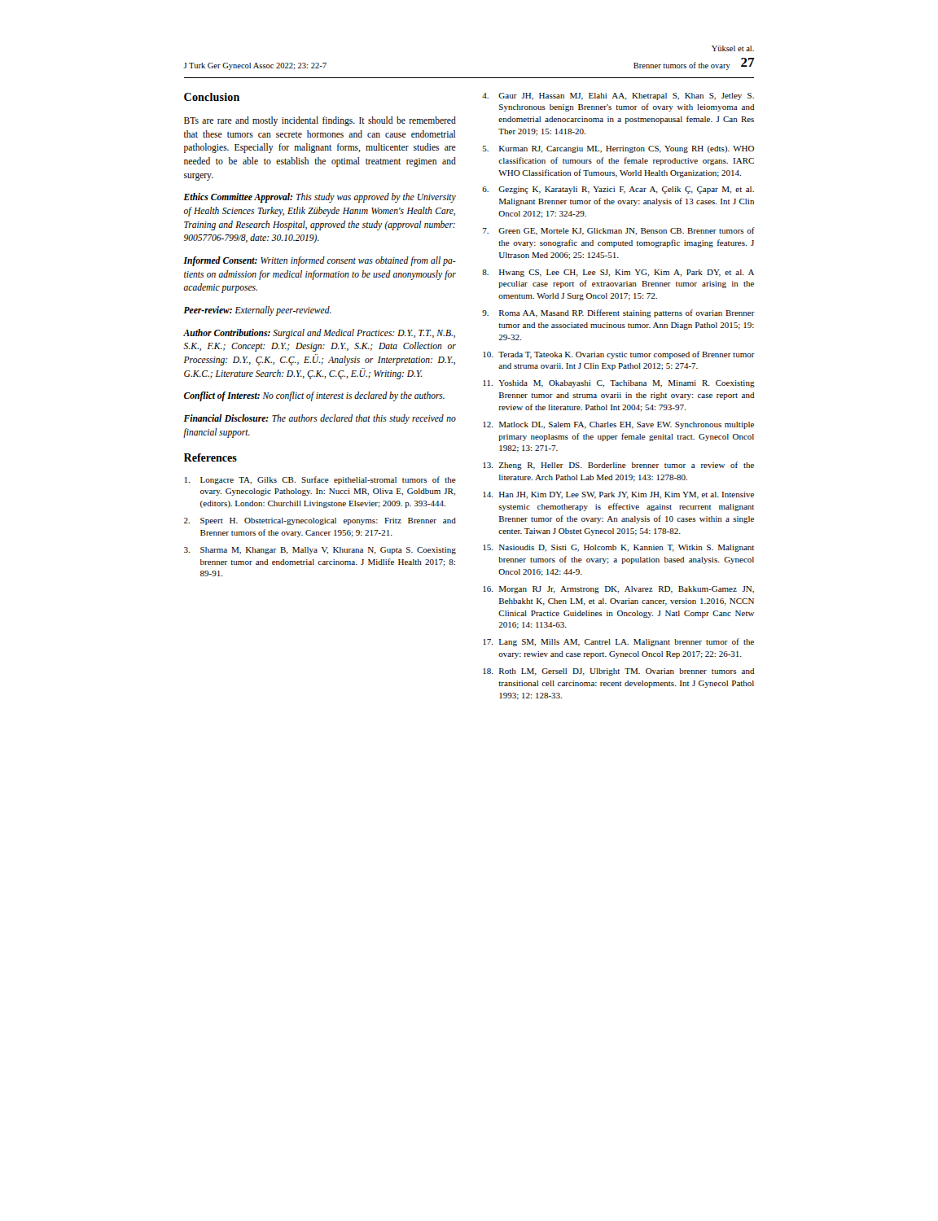J Turk Ger Gynecol Assoc 2022; 23: 22-7
Yüksel et al. Brenner tumors of the ovary 27
Conclusion
BTs are rare and mostly incidental findings. It should be remembered that these tumors can secrete hormones and can cause endometrial pathologies. Especially for malignant forms, multicenter studies are needed to be able to establish the optimal treatment regimen and surgery.
Ethics Committee Approval: This study was approved by the University of Health Sciences Turkey, Etlik Zübeyde Hanım Women's Health Care, Training and Research Hospital, approved the study (approval number: 90057706-799/8, date: 30.10.2019).
Informed Consent: Written informed consent was obtained from all patients on admission for medical information to be used anonymously for academic purposes.
Peer-review: Externally peer-reviewed.
Author Contributions: Surgical and Medical Practices: D.Y., T.T., N.B., S.K., F.K.; Concept: D.Y.; Design: D.Y., S.K.; Data Collection or Processing: D.Y., Ç.K., C.Ç., E.Ü.; Analysis or Interpretation: D.Y., G.K.C.; Literature Search: D.Y., Ç.K., C.Ç., E.Ü.; Writing: D.Y.
Conflict of Interest: No conflict of interest is declared by the authors.
Financial Disclosure: The authors declared that this study received no financial support.
References
Longacre TA, Gilks CB. Surface epithelial-stromal tumors of the ovary. Gynecologic Pathology. In: Nucci MR, Oliva E, Goldbum JR, (editors). London: Churchill Livingstone Elsevier; 2009. p. 393-444.
Speert H. Obstetrical-gynecological eponyms: Fritz Brenner and Brenner tumors of the ovary. Cancer 1956; 9: 217-21.
Sharma M, Khangar B, Mallya V, Khurana N, Gupta S. Coexisting brenner tumor and endometrial carcinoma. J Midlife Health 2017; 8: 89-91.
Gaur JH, Hassan MJ, Elahi AA, Khetrapal S, Khan S, Jetley S. Synchronous benign Brenner's tumor of ovary with leiomyoma and endometrial adenocarcinoma in a postmenopausal female. J Can Res Ther 2019; 15: 1418-20.
Kurman RJ, Carcangiu ML, Herrington CS, Young RH (edts). WHO classification of tumours of the female reproductive organs. IARC WHO Classification of Tumours, World Health Organization; 2014.
Gezginç K, Karatayli R, Yazici F, Acar A, Çelik Ç, Çapar M, et al. Malignant Brenner tumor of the ovary: analysis of 13 cases. Int J Clin Oncol 2012; 17: 324-29.
Green GE, Mortele KJ, Glickman JN, Benson CB. Brenner tumors of the ovary: sonografic and computed tomograpfic imaging features. J Ultrason Med 2006; 25: 1245-51.
Hwang CS, Lee CH, Lee SJ, Kim YG, Kim A, Park DY, et al. A peculiar case report of extraovarian Brenner tumor arising in the omentum. World J Surg Oncol 2017; 15: 72.
Roma AA, Masand RP. Different staining patterns of ovarian Brenner tumor and the associated mucinous tumor. Ann Diagn Pathol 2015; 19: 29-32.
Terada T, Tateoka K. Ovarian cystic tumor composed of Brenner tumor and struma ovarii. Int J Clin Exp Pathol 2012; 5: 274-7.
Yoshida M, Okabayashi C, Tachibana M, Minami R. Coexisting Brenner tumor and struma ovarii in the right ovary: case report and review of the literature. Pathol Int 2004; 54: 793-97.
Matlock DL, Salem FA, Charles EH, Save EW. Synchronous multiple primary neoplasms of the upper female genital tract. Gynecol Oncol 1982; 13: 271-7.
Zheng R, Heller DS. Borderline brenner tumor a review of the literature. Arch Pathol Lab Med 2019; 143: 1278-80.
Han JH, Kim DY, Lee SW, Park JY, Kim JH, Kim YM, et al. Intensive systemic chemotherapy is effective against recurrent malignant Brenner tumor of the ovary: An analysis of 10 cases within a single center. Taiwan J Obstet Gynecol 2015; 54: 178-82.
Nasioudis D, Sisti G, Holcomb K, Kannien T, Witkin S. Malignant brenner tumors of the ovary; a population based analysis. Gynecol Oncol 2016; 142: 44-9.
Morgan RJ Jr, Armstrong DK, Alvarez RD, Bakkum-Gamez JN, Behbakht K, Chen LM, et al. Ovarian cancer, version 1.2016, NCCN Clinical Practice Guidelines in Oncology. J Natl Compr Canc Netw 2016; 14: 1134-63.
Lang SM, Mills AM, Cantrel LA. Malignant brenner tumor of the ovary: rewiev and case report. Gynecol Oncol Rep 2017; 22: 26-31.
Roth LM, Gersell DJ, Ulbright TM. Ovarian brenner tumors and transitional cell carcinoma: recent developments. Int J Gynecol Pathol 1993; 12: 128-33.